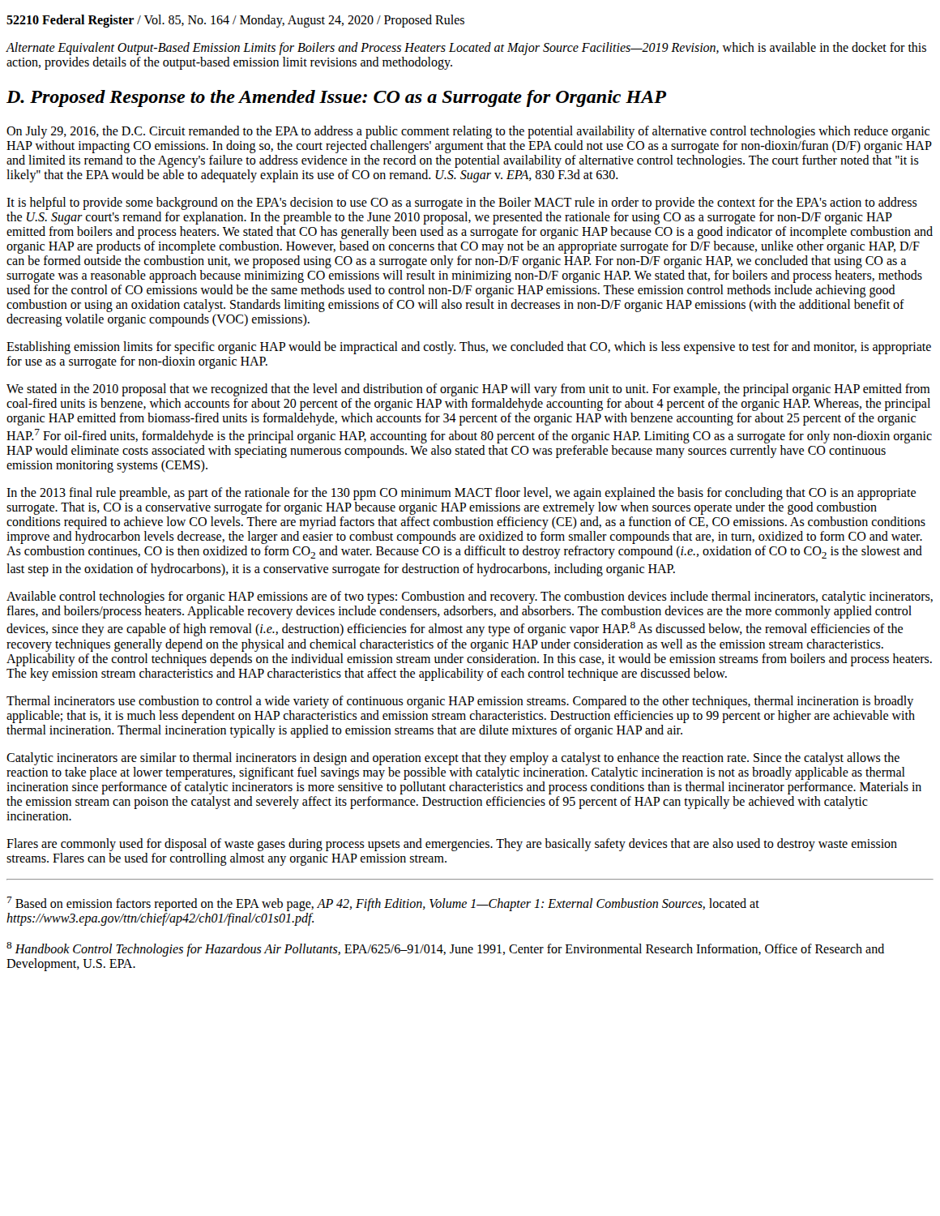52210 Federal Register / Vol. 85, No. 164 / Monday, August 24, 2020 / Proposed Rules
Alternate Equivalent Output-Based Emission Limits for Boilers and Process Heaters Located at Major Source Facilities—2019 Revision, which is available in the docket for this action, provides details of the output-based emission limit revisions and methodology.
D. Proposed Response to the Amended Issue: CO as a Surrogate for Organic HAP
On July 29, 2016, the D.C. Circuit remanded to the EPA to address a public comment relating to the potential availability of alternative control technologies which reduce organic HAP without impacting CO emissions. In doing so, the court rejected challengers' argument that the EPA could not use CO as a surrogate for non-dioxin/furan (D/F) organic HAP and limited its remand to the Agency's failure to address evidence in the record on the potential availability of alternative control technologies. The court further noted that ''it is likely'' that the EPA would be able to adequately explain its use of CO on remand. U.S. Sugar v. EPA, 830 F.3d at 630.
It is helpful to provide some background on the EPA's decision to use CO as a surrogate in the Boiler MACT rule in order to provide the context for the EPA's action to address the U.S. Sugar court's remand for explanation. In the preamble to the June 2010 proposal, we presented the rationale for using CO as a surrogate for non-D/F organic HAP emitted from boilers and process heaters. We stated that CO has generally been used as a surrogate for organic HAP because CO is a good indicator of incomplete combustion and organic HAP are products of incomplete combustion. However, based on concerns that CO may not be an appropriate surrogate for D/F because, unlike other organic HAP, D/F can be formed outside the combustion unit, we proposed using CO as a surrogate only for non-D/F organic HAP. For non-D/F organic HAP, we concluded that using CO as a surrogate was a reasonable approach because minimizing CO emissions will result in minimizing non-D/F organic HAP. We stated that, for boilers and process heaters, methods used for the control of CO emissions would be the same methods used to control non-D/F organic HAP emissions. These emission control methods include achieving good combustion or using an oxidation catalyst. Standards limiting emissions of CO will also result in decreases in non-D/F organic HAP emissions (with the additional benefit of decreasing volatile organic compounds (VOC) emissions).
Establishing emission limits for specific organic HAP would be impractical and costly. Thus, we concluded that CO, which is less expensive to test for and monitor, is appropriate for use as a surrogate for non-dioxin organic HAP.
We stated in the 2010 proposal that we recognized that the level and distribution of organic HAP will vary from unit to unit. For example, the principal organic HAP emitted from coal-fired units is benzene, which accounts for about 20 percent of the organic HAP with formaldehyde accounting for about 4 percent of the organic HAP. Whereas, the principal organic HAP emitted from biomass-fired units is formaldehyde, which accounts for 34 percent of the organic HAP with benzene accounting for about 25 percent of the organic HAP.7 For oil-fired units, formaldehyde is the principal organic HAP, accounting for about 80 percent of the organic HAP. Limiting CO as a surrogate for only non-dioxin organic HAP would eliminate costs associated with speciating numerous compounds. We also stated that CO was preferable because many sources currently have CO continuous emission monitoring systems (CEMS).
In the 2013 final rule preamble, as part of the rationale for the 130 ppm CO minimum MACT floor level, we again explained the basis for concluding that CO is an appropriate surrogate. That is, CO is a conservative surrogate for organic HAP because organic HAP emissions are extremely low when sources operate under the good combustion conditions required to achieve low CO levels. There are myriad factors that affect combustion efficiency (CE) and, as a function of CE, CO emissions. As combustion conditions improve and hydrocarbon levels decrease, the larger and easier to combust compounds are oxidized to form smaller compounds that are, in turn, oxidized to form CO and water. As combustion continues, CO is then oxidized to form CO2 and water. Because CO is a difficult to destroy refractory compound (i.e., oxidation of CO to CO2 is the slowest and last step in the oxidation of hydrocarbons), it is a conservative surrogate for destruction of hydrocarbons, including organic HAP.
Available control technologies for organic HAP emissions are of two types: Combustion and recovery. The combustion devices include thermal incinerators, catalytic incinerators, flares, and boilers/process heaters. Applicable recovery devices include condensers, adsorbers, and absorbers. The combustion devices are the more commonly applied control devices, since they are capable of high removal (i.e., destruction) efficiencies for almost any type of organic vapor HAP.8 As discussed below, the removal efficiencies of the recovery techniques generally depend on the physical and chemical characteristics of the organic HAP under consideration as well as the emission stream characteristics. Applicability of the control techniques depends on the individual emission stream under consideration. In this case, it would be emission streams from boilers and process heaters. The key emission stream characteristics and HAP characteristics that affect the applicability of each control technique are discussed below.
Thermal incinerators use combustion to control a wide variety of continuous organic HAP emission streams. Compared to the other techniques, thermal incineration is broadly applicable; that is, it is much less dependent on HAP characteristics and emission stream characteristics. Destruction efficiencies up to 99 percent or higher are achievable with thermal incineration. Thermal incineration typically is applied to emission streams that are dilute mixtures of organic HAP and air.
Catalytic incinerators are similar to thermal incinerators in design and operation except that they employ a catalyst to enhance the reaction rate. Since the catalyst allows the reaction to take place at lower temperatures, significant fuel savings may be possible with catalytic incineration. Catalytic incineration is not as broadly applicable as thermal incineration since performance of catalytic incinerators is more sensitive to pollutant characteristics and process conditions than is thermal incinerator performance. Materials in the emission stream can poison the catalyst and severely affect its performance. Destruction efficiencies of 95 percent of HAP can typically be achieved with catalytic incineration.
Flares are commonly used for disposal of waste gases during process upsets and emergencies. They are basically safety devices that are also used to destroy waste emission streams. Flares can be used for controlling almost any organic HAP emission stream.
7 Based on emission factors reported on the EPA web page, AP 42, Fifth Edition, Volume 1—Chapter 1: External Combustion Sources, located at https://www3.epa.gov/ttn/chief/ap42/ch01/final/c01s01.pdf.
8 Handbook Control Technologies for Hazardous Air Pollutants, EPA/625/6–91/014, June 1991, Center for Environmental Research Information, Office of Research and Development, U.S. EPA.